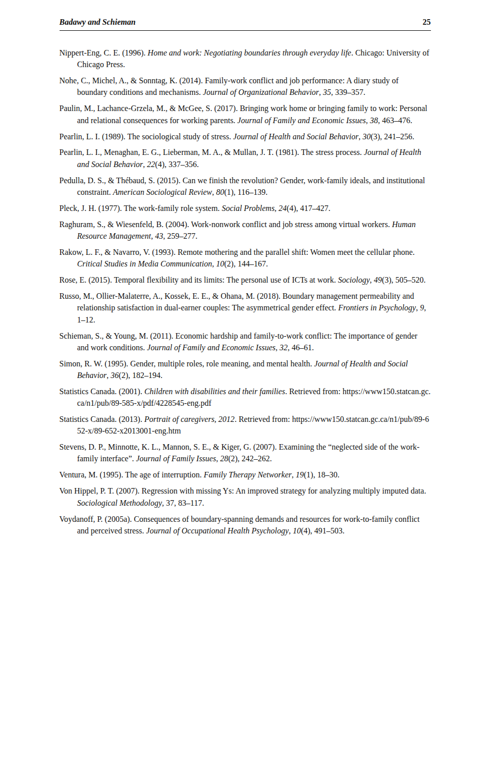Badawy and Schieman 25
Nippert-Eng, C. E. (1996). Home and work: Negotiating boundaries through everyday life. Chicago: University of Chicago Press.
Nohe, C., Michel, A., & Sonntag, K. (2014). Family-work conflict and job performance: A diary study of boundary conditions and mechanisms. Journal of Organizational Behavior, 35, 339–357.
Paulin, M., Lachance-Grzela, M., & McGee, S. (2017). Bringing work home or bringing family to work: Personal and relational consequences for working parents. Journal of Family and Economic Issues, 38, 463–476.
Pearlin, L. I. (1989). The sociological study of stress. Journal of Health and Social Behavior, 30(3), 241–256.
Pearlin, L. I., Menaghan, E. G., Lieberman, M. A., & Mullan, J. T. (1981). The stress process. Journal of Health and Social Behavior, 22(4), 337–356.
Pedulla, D. S., & Thébaud, S. (2015). Can we finish the revolution? Gender, work-family ideals, and institutional constraint. American Sociological Review, 80(1), 116–139.
Pleck, J. H. (1977). The work-family role system. Social Problems, 24(4), 417–427.
Raghuram, S., & Wiesenfeld, B. (2004). Work-nonwork conflict and job stress among virtual workers. Human Resource Management, 43, 259–277.
Rakow, L. F., & Navarro, V. (1993). Remote mothering and the parallel shift: Women meet the cellular phone. Critical Studies in Media Communication, 10(2), 144–167.
Rose, E. (2015). Temporal flexibility and its limits: The personal use of ICTs at work. Sociology, 49(3), 505–520.
Russo, M., Ollier-Malaterre, A., Kossek, E. E., & Ohana, M. (2018). Boundary management permeability and relationship satisfaction in dual-earner couples: The asymmetrical gender effect. Frontiers in Psychology, 9, 1–12.
Schieman, S., & Young, M. (2011). Economic hardship and family-to-work conflict: The importance of gender and work conditions. Journal of Family and Economic Issues, 32, 46–61.
Simon, R. W. (1995). Gender, multiple roles, role meaning, and mental health. Journal of Health and Social Behavior, 36(2), 182–194.
Statistics Canada. (2001). Children with disabilities and their families. Retrieved from: https://www150.statcan.gc.ca/n1/pub/89-585-x/pdf/4228545-eng.pdf
Statistics Canada. (2013). Portrait of caregivers, 2012. Retrieved from: https://www150.statcan.gc.ca/n1/pub/89-652-x/89-652-x2013001-eng.htm
Stevens, D. P., Minnotte, K. L., Mannon, S. E., & Kiger, G. (2007). Examining the “neglected side of the work-family interface”. Journal of Family Issues, 28(2), 242–262.
Ventura, M. (1995). The age of interruption. Family Therapy Networker, 19(1), 18–30.
Von Hippel, P. T. (2007). Regression with missing Ys: An improved strategy for analyzing multiply imputed data. Sociological Methodology, 37, 83–117.
Voydanoff, P. (2005a). Consequences of boundary-spanning demands and resources for work-to-family conflict and perceived stress. Journal of Occupational Health Psychology, 10(4), 491–503.